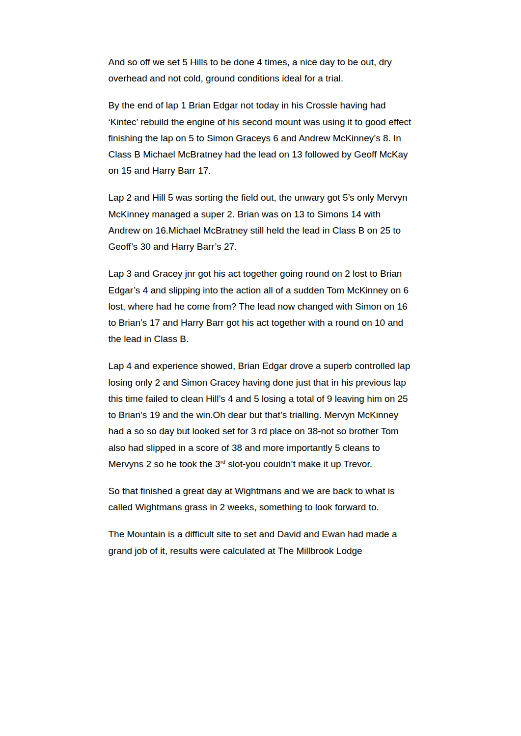And so off we set 5 Hills to be done 4 times, a nice day to be out, dry overhead and not cold, ground conditions ideal for a trial.
By the end of lap 1 Brian Edgar not today in his Crossle having had ‘Kintec’ rebuild the engine of his second mount was using it to good effect finishing the lap on 5 to Simon Graceys 6 and Andrew McKinney’s 8. In Class B Michael McBratney had the lead on 13 followed by Geoff McKay on 15 and Harry Barr 17.
Lap 2 and Hill 5 was sorting the field out, the unwary got 5’s only Mervyn McKinney managed a super 2. Brian was on 13 to Simons 14 with Andrew on 16.Michael McBratney still held the lead in Class B on 25 to Geoff’s 30 and Harry Barr’s 27.
Lap 3 and Gracey jnr got his act together going round on 2 lost to Brian Edgar’s 4 and slipping into the action all of a sudden Tom McKinney on 6 lost, where had he come from? The lead now changed with Simon on 16 to Brian’s 17 and Harry Barr got his act together with a round on 10 and the lead in Class B.
Lap 4 and experience showed, Brian Edgar drove a superb controlled lap losing only 2 and Simon Gracey having done just that in his previous lap this time failed to clean Hill’s 4 and 5 losing a total of 9 leaving him on 25 to Brian’s 19 and the win.Oh dear but that’s trialling. Mervyn McKinney had a so so day but looked set for 3 rd place on 38-not so brother Tom also had slipped in a score of 38 and more importantly 5 cleans to Mervyns 2 so he took the 3rd slot-you couldn’t make it up Trevor.
So that finished a great day at Wightmans and we are back to what is called Wightmans grass in 2 weeks, something to look forward to.
The Mountain is a difficult site to set and David and Ewan had made a grand job of it, results were calculated at The Millbrook Lodge